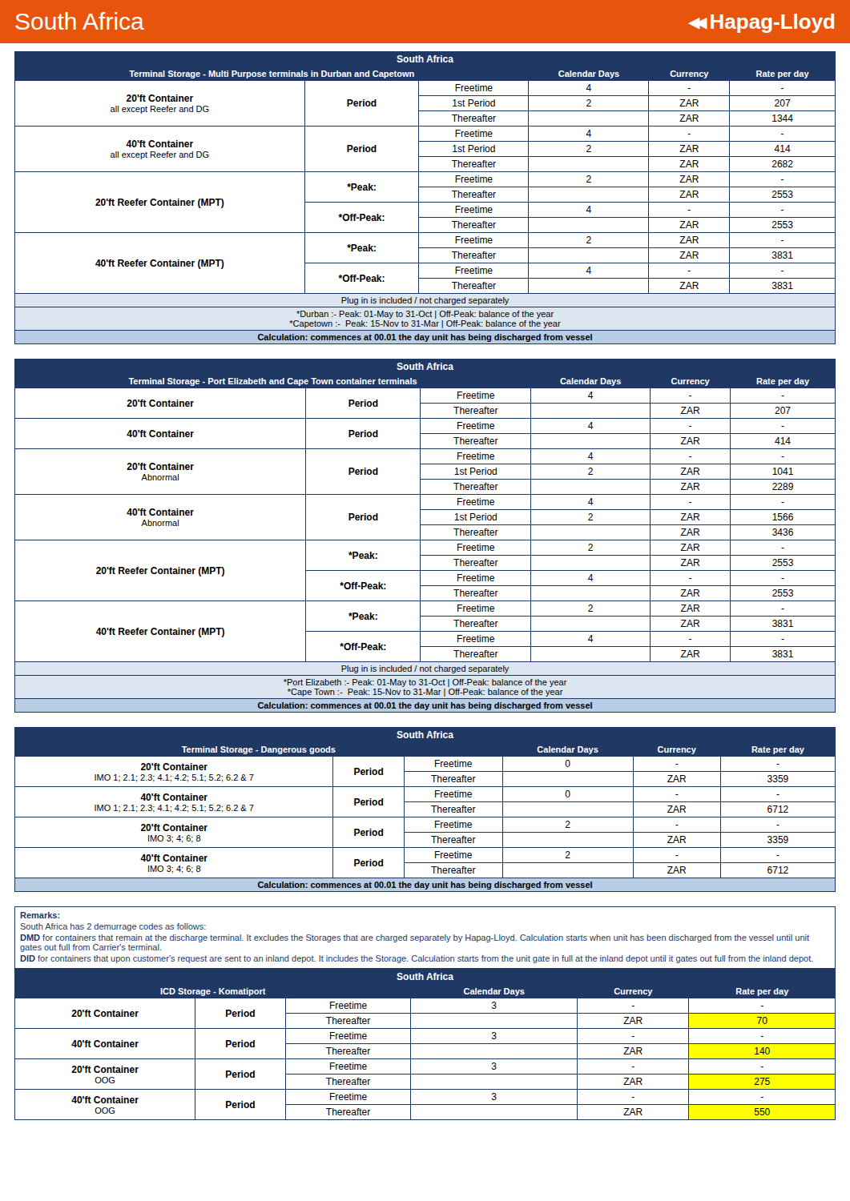South Africa
◂◂ Hapag-Lloyd
| South Africa |
| Terminal Storage - Multi Purpose terminals in Durban and Capetown | Calendar Days | Currency | Rate per day |
| 20'ft Container all except Reefer and DG | Period | Freetime | 4 | - | - |
| 1st Period | 2 | ZAR | 207 |
| Thereafter | | ZAR | 1344 |
| 40'ft Container all except Reefer and DG | Period | Freetime | 4 | - | - |
| 1st Period | 2 | ZAR | 414 |
| Thereafter | | ZAR | 2682 |
| 20'ft Reefer Container (MPT) | *Peak: | Freetime | 2 | ZAR | - |
| Thereafter | | ZAR | 2553 |
| *Off-Peak: | Freetime | 4 | - | - |
| Thereafter | | ZAR | 2553 |
| 40'ft Reefer Container (MPT) | *Peak: | Freetime | 2 | ZAR | - |
| Thereafter | | ZAR | 3831 |
| *Off-Peak: | Freetime | 4 | - | - |
| Thereafter | | ZAR | 3831 |
| Plug in is included / not charged separately |
| *Durban :- Peak: 01-May to 31-Oct / Off-Peak: balance of the year *Capetown :- Peak: 15-Nov to 31-Mar / Off-Peak: balance of the year |
| Calculation: commences at 00.01 the day unit has being discharged from vessel |
| South Africa |
| Terminal Storage - Port Elizabeth and Cape Town container terminals | Calendar Days | Currency | Rate per day |
| 20'ft Container | Period | Freetime | 4 | - | - |
| Thereafter | | ZAR | 207 |
| 40'ft Container | Period | Freetime | 4 | - | - |
| Thereafter | | ZAR | 414 |
| 20'ft Container Abnormal | Period | Freetime | 4 | - | - |
| 1st Period | 2 | ZAR | 1041 |
| Thereafter | | ZAR | 2289 |
| 40'ft Container Abnormal | Period | Freetime | 4 | - | - |
| 1st Period | 2 | ZAR | 1566 |
| Thereafter | | ZAR | 3436 |
| 20'ft Reefer Container (MPT) | *Peak: | Freetime | 2 | ZAR | - |
| Thereafter | | ZAR | 2553 |
| *Off-Peak: | Freetime | 4 | - | - |
| Thereafter | | ZAR | 2553 |
| 40'ft Reefer Container (MPT) | *Peak: | Freetime | 2 | ZAR | - |
| Thereafter | | ZAR | 3831 |
| *Off-Peak: | Freetime | 4 | - | - |
| Thereafter | | ZAR | 3831 |
| Plug in is included / not charged separately |
| *Port Elizabeth :- Peak: 01-May to 31-Oct / Off-Peak: balance of the year *Cape Town :- Peak: 15-Nov to 31-Mar / Off-Peak: balance of the year |
| Calculation: commences at 00.01 the day unit has being discharged from vessel |
| South Africa |
| Terminal Storage - Dangerous goods | Calendar Days | Currency | Rate per day |
| 20'ft Container IMO 1; 2.1; 2.3; 4.1; 4.2; 5.1; 5.2; 6.2 & 7 | Period | Freetime | 0 | - | - |
| Thereafter | | ZAR | 3359 |
| 40'ft Container IMO 1; 2.1; 2.3; 4.1; 4.2; 5.1; 5.2; 6.2 & 7 | Period | Freetime | 0 | - | - |
| Thereafter | | ZAR | 6712 |
| 20'ft Container IMO 3; 4; 6; 8 | Period | Freetime | 2 | - | - |
| Thereafter | | ZAR | 3359 |
| 40'ft Container IMO 3; 4; 6; 8 | Period | Freetime | 2 | - | - |
| Thereafter | | ZAR | 6712 |
| Calculation: commences at 00.01 the day unit has being discharged from vessel |
Remarks:
South Africa has 2 demurrage codes as follows:
DMD for containers that remain at the discharge terminal. It excludes the Storages that are charged separately by Hapag-Lloyd. Calculation starts when unit has been discharged from the vessel until unit gates out full from Carrier's terminal.
DID for containers that upon customer's request are sent to an inland depot. It includes the Storage. Calculation starts from the unit gate in full at the inland depot until it gates out full from the inland depot.
| South Africa |
| ICD Storage - Komatiport | Calendar Days | Currency | Rate per day |
| 20'ft Container | Period | Freetime | 3 | - | - |
| Thereafter | | ZAR | 70 |
| 40'ft Container | Period | Freetime | 3 | - | - |
| Thereafter | | ZAR | 140 |
| 20'ft Container OOG | Period | Freetime | 3 | - | - |
| Thereafter | | ZAR | 275 |
| 40'ft Container OOG | Period | Freetime | 3 | - | - |
| Thereafter | | ZAR | 550 |